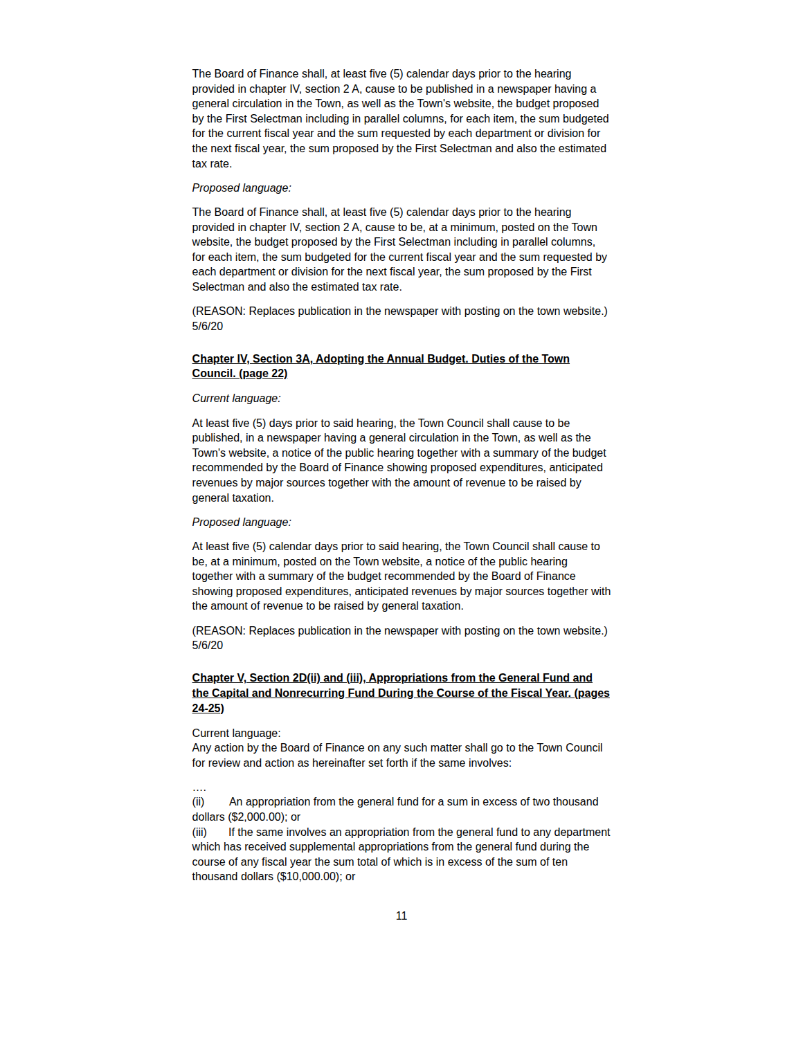The Board of Finance shall, at least five (5) calendar days prior to the hearing provided in chapter IV, section 2 A, cause to be published in a newspaper having a general circulation in the Town, as well as the Town's website, the budget proposed by the First Selectman including in parallel columns, for each item, the sum budgeted for the current fiscal year and the sum requested by each department or division for the next fiscal year, the sum proposed by the First Selectman and also the estimated tax rate.
Proposed language:
The Board of Finance shall, at least five (5) calendar days prior to the hearing provided in chapter IV, section 2 A, cause to be, at a minimum, posted on the Town website, the budget proposed by the First Selectman including in parallel columns, for each item, the sum budgeted for the current fiscal year and the sum requested by each department or division for the next fiscal year, the sum proposed by the First Selectman and also the estimated tax rate.
(REASON: Replaces publication in the newspaper with posting on the town website.) 5/6/20
Chapter IV, Section 3A, Adopting the Annual Budget. Duties of the Town Council. (page 22)
Current language:
At least five (5) days prior to said hearing, the Town Council shall cause to be published, in a newspaper having a general circulation in the Town, as well as the Town's website, a notice of the public hearing together with a summary of the budget recommended by the Board of Finance showing proposed expenditures, anticipated revenues by major sources together with the amount of revenue to be raised by general taxation.
Proposed language:
At least five (5) calendar days prior to said hearing, the Town Council shall cause to be, at a minimum, posted on the Town website, a notice of the public hearing together with a summary of the budget recommended by the Board of Finance showing proposed expenditures, anticipated revenues by major sources together with the amount of revenue to be raised by general taxation.
(REASON: Replaces publication in the newspaper with posting on the town website.) 5/6/20
Chapter V, Section 2D(ii) and (iii), Appropriations from the General Fund and the Capital and Nonrecurring Fund During the Course of the Fiscal Year. (pages 24-25)
Current language:
Any action by the Board of Finance on any such matter shall go to the Town Council for review and action as hereinafter set forth if the same involves:
….
(ii) An appropriation from the general fund for a sum in excess of two thousand dollars ($2,000.00); or
(iii) If the same involves an appropriation from the general fund to any department which has received supplemental appropriations from the general fund during the course of any fiscal year the sum total of which is in excess of the sum of ten thousand dollars ($10,000.00); or
11